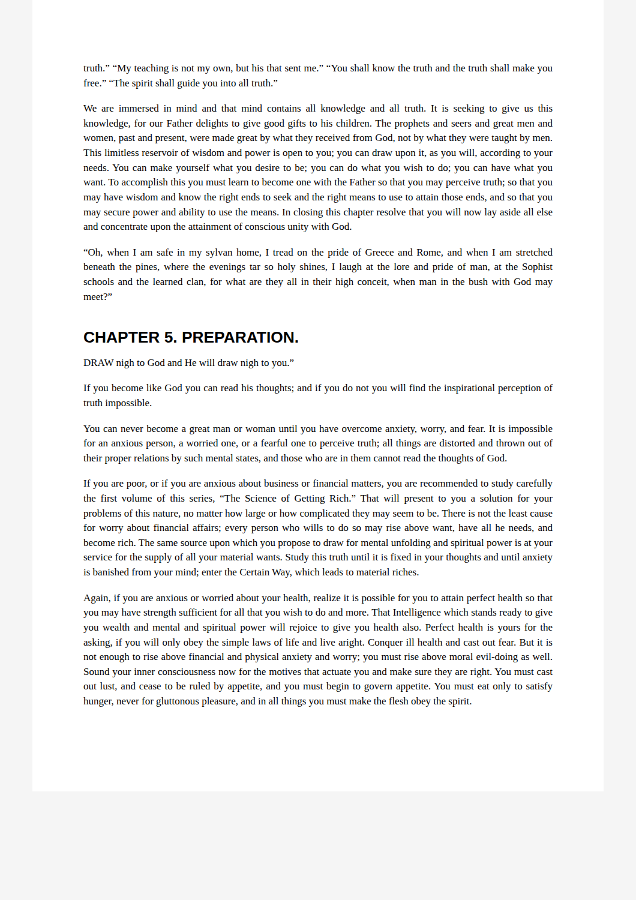truth.” “My teaching is not my own, but his that sent me.” “You shall know the truth and the truth shall make you free.” “The spirit shall guide you into all truth.”
We are immersed in mind and that mind contains all knowledge and all truth. It is seeking to give us this knowledge, for our Father delights to give good gifts to his children. The prophets and seers and great men and women, past and present, were made great by what they received from God, not by what they were taught by men. This limitless reservoir of wisdom and power is open to you; you can draw upon it, as you will, according to your needs. You can make yourself what you desire to be; you can do what you wish to do; you can have what you want. To accomplish this you must learn to become one with the Father so that you may perceive truth; so that you may have wisdom and know the right ends to seek and the right means to use to attain those ends, and so that you may secure power and ability to use the means. In closing this chapter resolve that you will now lay aside all else and concentrate upon the attainment of conscious unity with God.
“Oh, when I am safe in my sylvan home, I tread on the pride of Greece and Rome, and when I am stretched beneath the pines, where the evenings tar so holy shines, I laugh at the lore and pride of man, at the Sophist schools and the learned clan, for what are they all in their high conceit, when man in the bush with God may meet?”
CHAPTER 5. PREPARATION.
DRAW nigh to God and He will draw nigh to you.”
If you become like God you can read his thoughts; and if you do not you will find the inspirational perception of truth impossible.
You can never become a great man or woman until you have overcome anxiety, worry, and fear. It is impossible for an anxious person, a worried one, or a fearful one to perceive truth; all things are distorted and thrown out of their proper relations by such mental states, and those who are in them cannot read the thoughts of God.
If you are poor, or if you are anxious about business or financial matters, you are recommended to study carefully the first volume of this series, “The Science of Getting Rich.” That will present to you a solution for your problems of this nature, no matter how large or how complicated they may seem to be. There is not the least cause for worry about financial affairs; every person who wills to do so may rise above want, have all he needs, and become rich. The same source upon which you propose to draw for mental unfolding and spiritual power is at your service for the supply of all your material wants. Study this truth until it is fixed in your thoughts and until anxiety is banished from your mind; enter the Certain Way, which leads to material riches.
Again, if you are anxious or worried about your health, realize it is possible for you to attain perfect health so that you may have strength sufficient for all that you wish to do and more. That Intelligence which stands ready to give you wealth and mental and spiritual power will rejoice to give you health also. Perfect health is yours for the asking, if you will only obey the simple laws of life and live aright. Conquer ill health and cast out fear. But it is not enough to rise above financial and physical anxiety and worry; you must rise above moral evil-doing as well. Sound your inner consciousness now for the motives that actuate you and make sure they are right. You must cast out lust, and cease to be ruled by appetite, and you must begin to govern appetite. You must eat only to satisfy hunger, never for gluttonous pleasure, and in all things you must make the flesh obey the spirit.